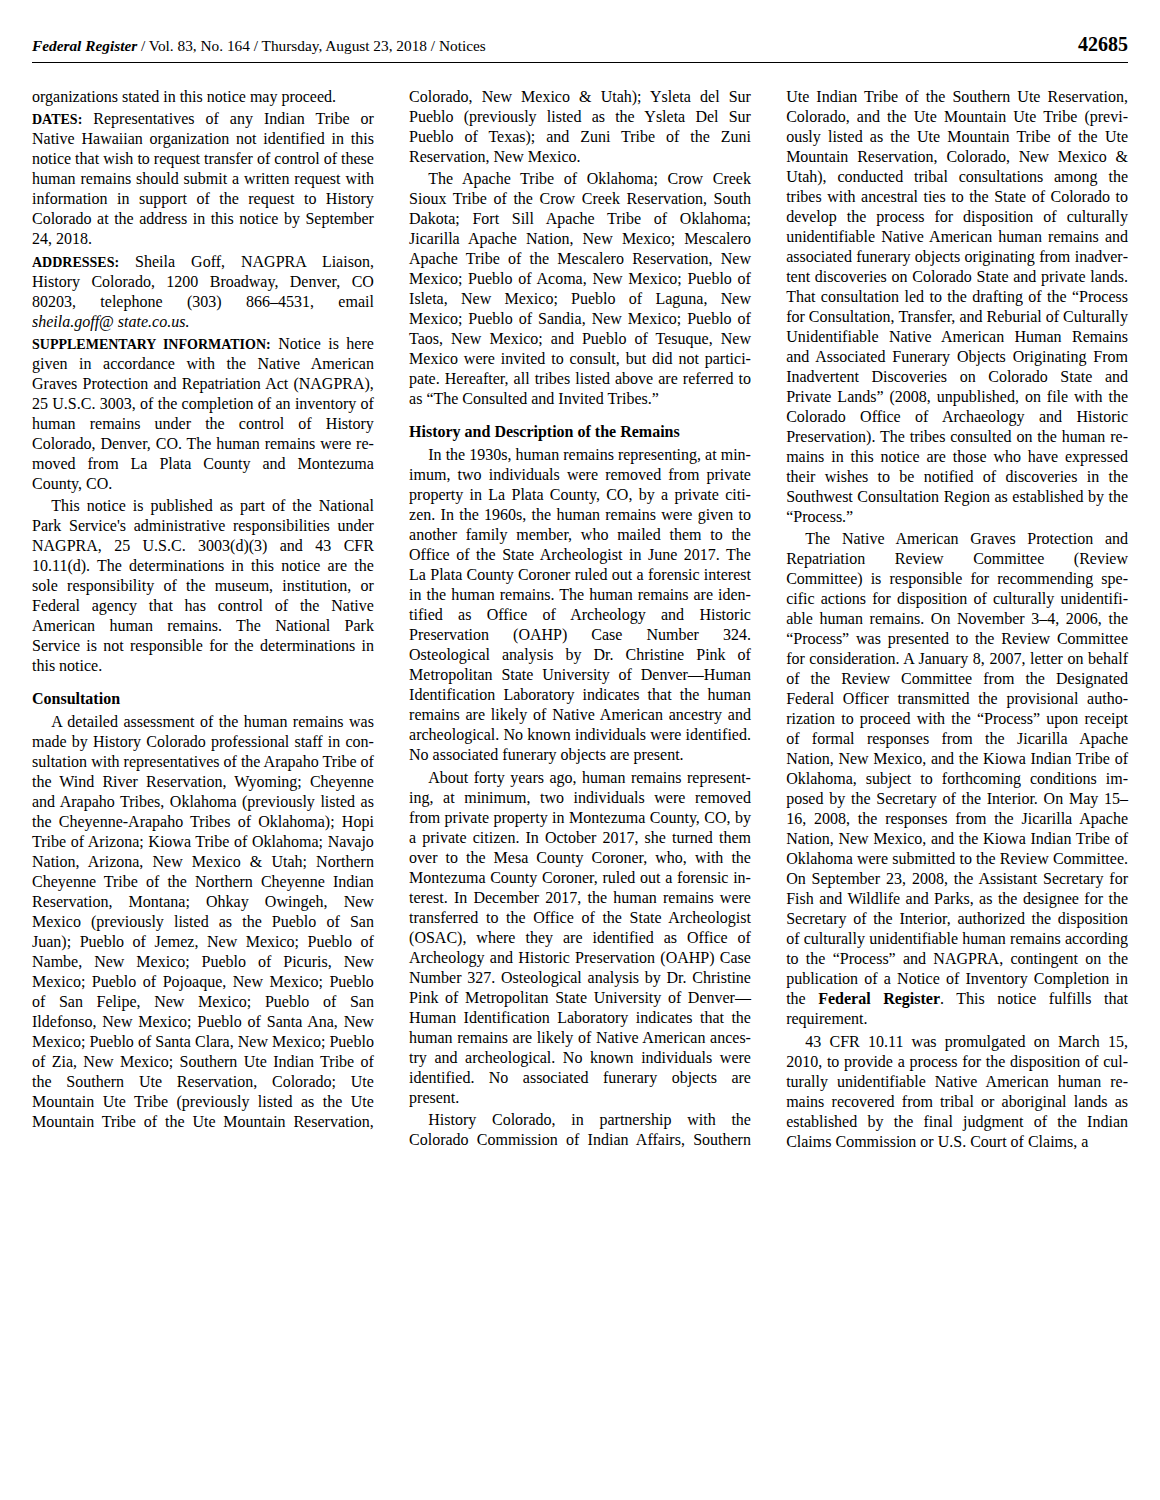Federal Register / Vol. 83, No. 164 / Thursday, August 23, 2018 / Notices
42685
organizations stated in this notice may proceed.
Dates: Representatives of any Indian Tribe or Native Hawaiian organization not identified in this notice that wish to request transfer of control of these human remains should submit a written request with information in support of the request to History Colorado at the address in this notice by September 24, 2018.
Addresses: Sheila Goff, NAGPRA Liaison, History Colorado, 1200 Broadway, Denver, CO 80203, telephone (303) 866–4531, email sheila.goff@ state.co.us.
Supplementary Information: Notice is here given in accordance with the Native American Graves Protection and Repatriation Act (NAGPRA), 25 U.S.C. 3003, of the completion of an inventory of human remains under the control of History Colorado, Denver, CO. The human remains were removed from La Plata County and Montezuma County, CO.
This notice is published as part of the National Park Service's administrative responsibilities under NAGPRA, 25 U.S.C. 3003(d)(3) and 43 CFR 10.11(d). The determinations in this notice are the sole responsibility of the museum, institution, or Federal agency that has control of the Native American human remains. The National Park Service is not responsible for the determinations in this notice.
Consultation
A detailed assessment of the human remains was made by History Colorado professional staff in consultation with representatives of the Arapaho Tribe of the Wind River Reservation, Wyoming; Cheyenne and Arapaho Tribes, Oklahoma (previously listed as the Cheyenne-Arapaho Tribes of Oklahoma); Hopi Tribe of Arizona; Kiowa Tribe of Oklahoma; Navajo Nation, Arizona, New Mexico & Utah; Northern Cheyenne Tribe of the Northern Cheyenne Indian Reservation, Montana; Ohkay Owingeh, New Mexico (previously listed as the Pueblo of San Juan); Pueblo of Jemez, New Mexico; Pueblo of Nambe, New Mexico; Pueblo of Picuris, New Mexico; Pueblo of Pojoaque, New Mexico; Pueblo of San Felipe, New Mexico; Pueblo of San Ildefonso, New Mexico; Pueblo of Santa Ana, New Mexico; Pueblo of Santa Clara, New Mexico; Pueblo of Zia, New Mexico; Southern Ute Indian Tribe of the Southern Ute Reservation, Colorado; Ute Mountain Ute Tribe (previously listed as the Ute Mountain Tribe of the Ute Mountain Reservation, Colorado, New Mexico & Utah); Ysleta del Sur Pueblo (previously listed as the Ysleta Del Sur Pueblo of Texas); and Zuni Tribe of the Zuni Reservation, New Mexico.
The Apache Tribe of Oklahoma; Crow Creek Sioux Tribe of the Crow Creek Reservation, South Dakota; Fort Sill Apache Tribe of Oklahoma; Jicarilla Apache Nation, New Mexico; Mescalero Apache Tribe of the Mescalero Reservation, New Mexico; Pueblo of Acoma, New Mexico; Pueblo of Isleta, New Mexico; Pueblo of Laguna, New Mexico; Pueblo of Sandia, New Mexico; Pueblo of Taos, New Mexico; and Pueblo of Tesuque, New Mexico were invited to consult, but did not participate. Hereafter, all tribes listed above are referred to as “The Consulted and Invited Tribes.”
History and Description of the Remains
In the 1930s, human remains representing, at minimum, two individuals were removed from private property in La Plata County, CO, by a private citizen. In the 1960s, the human remains were given to another family member, who mailed them to the Office of the State Archeologist in June 2017. The La Plata County Coroner ruled out a forensic interest in the human remains. The human remains are identified as Office of Archeology and Historic Preservation (OAHP) Case Number 324. Osteological analysis by Dr. Christine Pink of Metropolitan State University of Denver—Human Identification Laboratory indicates that the human remains are likely of Native American ancestry and archeological. No known individuals were identified. No associated funerary objects are present.
About forty years ago, human remains representing, at minimum, two individuals were removed from private property in Montezuma County, CO, by a private citizen. In October 2017, she turned them over to the Mesa County Coroner, who, with the Montezuma County Coroner, ruled out a forensic interest. In December 2017, the human remains were transferred to the Office of the State Archeologist (OSAC), where they are identified as Office of Archeology and Historic Preservation (OAHP) Case Number 327. Osteological analysis by Dr. Christine Pink of Metropolitan State University of Denver—Human Identification Laboratory indicates that the human remains are likely of Native American ancestry and archeological. No known individuals were identified. No associated funerary objects are present.
History Colorado, in partnership with the Colorado Commission of Indian Affairs, Southern Ute Indian Tribe of the Southern Ute Reservation, Colorado, and the Ute Mountain Ute Tribe (previously listed as the Ute Mountain Tribe of the Ute Mountain Reservation, Colorado, New Mexico & Utah), conducted tribal consultations among the tribes with ancestral ties to the State of Colorado to develop the process for disposition of culturally unidentifiable Native American human remains and associated funerary objects originating from inadvertent discoveries on Colorado State and private lands. That consultation led to the drafting of the “Process for Consultation, Transfer, and Reburial of Culturally Unidentifiable Native American Human Remains and Associated Funerary Objects Originating From Inadvertent Discoveries on Colorado State and Private Lands” (2008, unpublished, on file with the Colorado Office of Archaeology and Historic Preservation). The tribes consulted on the human remains in this notice are those who have expressed their wishes to be notified of discoveries in the Southwest Consultation Region as established by the “Process.”
The Native American Graves Protection and Repatriation Review Committee (Review Committee) is responsible for recommending specific actions for disposition of culturally unidentifiable human remains. On November 3–4, 2006, the “Process” was presented to the Review Committee for consideration. A January 8, 2007, letter on behalf of the Review Committee from the Designated Federal Officer transmitted the provisional authorization to proceed with the “Process” upon receipt of formal responses from the Jicarilla Apache Nation, New Mexico, and the Kiowa Indian Tribe of Oklahoma, subject to forthcoming conditions imposed by the Secretary of the Interior. On May 15–16, 2008, the responses from the Jicarilla Apache Nation, New Mexico, and the Kiowa Indian Tribe of Oklahoma were submitted to the Review Committee. On September 23, 2008, the Assistant Secretary for Fish and Wildlife and Parks, as the designee for the Secretary of the Interior, authorized the disposition of culturally unidentifiable human remains according to the “Process” and NAGPRA, contingent on the publication of a Notice of Inventory Completion in the Federal Register. This notice fulfills that requirement.
43 CFR 10.11 was promulgated on March 15, 2010, to provide a process for the disposition of culturally unidentifiable Native American human remains recovered from tribal or aboriginal lands as established by the final judgment of the Indian Claims Commission or U.S. Court of Claims, a